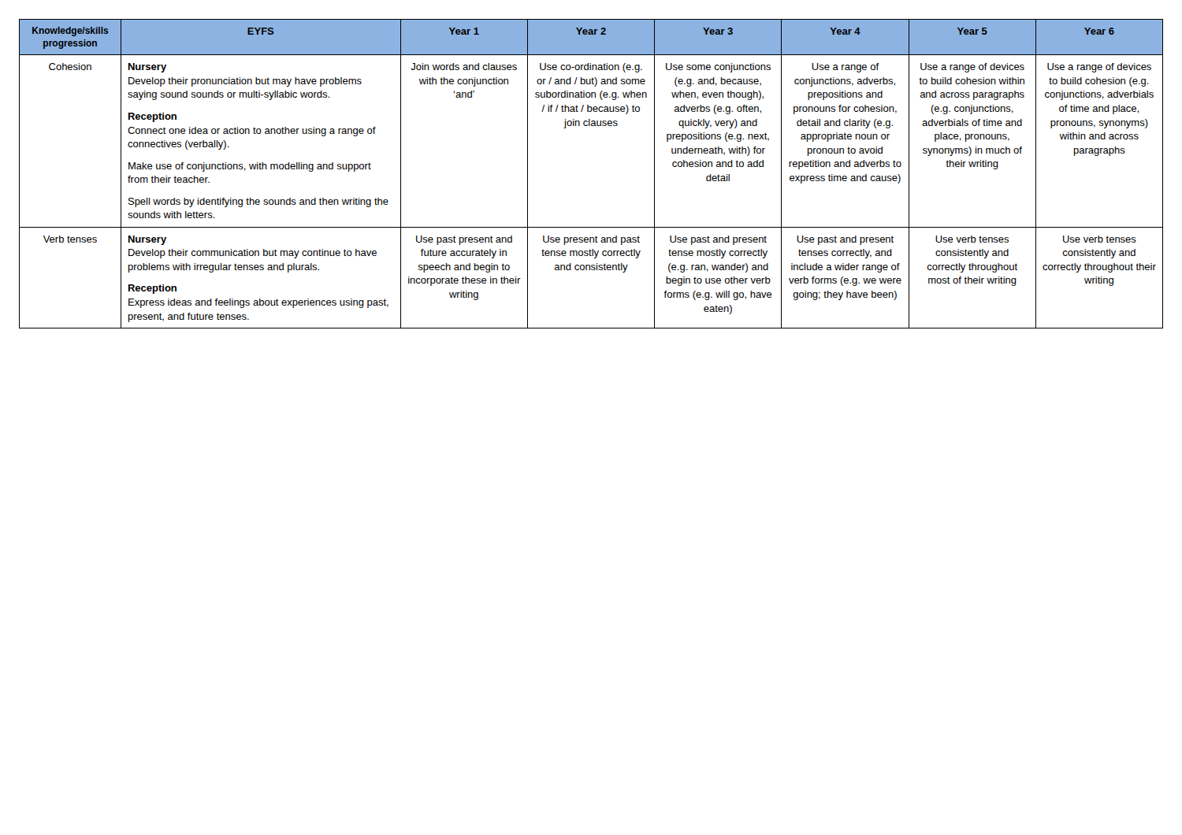| Knowledge/skills progression | EYFS | Year 1 | Year 2 | Year 3 | Year 4 | Year 5 | Year 6 |
| --- | --- | --- | --- | --- | --- | --- | --- |
| Cohesion | Nursery Develop their pronunciation but may have problems saying sound sounds or multi-syllabic words. Reception Connect one idea or action to another using a range of connectives (verbally). Make use of conjunctions, with modelling and support from their teacher. Spell words by identifying the sounds and then writing the sounds with letters. | Join words and clauses with the conjunction ‘and’ | Use co-ordination (e.g. or / and / but) and some subordination (e.g. when / if / that / because) to join clauses | Use some conjunctions (e.g. and, because, when, even though), adverbs (e.g. often, quickly, very) and prepositions (e.g. next, underneath, with) for cohesion and to add detail | Use a range of conjunctions, adverbs, prepositions and pronouns for cohesion, detail and clarity (e.g. appropriate noun or pronoun to avoid repetition and adverbs to express time and cause) | Use a range of devices to build cohesion within and across paragraphs (e.g. conjunctions, adverbials of time and place, pronouns, synonyms) in much of their writing | Use a range of devices to build cohesion (e.g. conjunctions, adverbials of time and place, pronouns, synonyms) within and across paragraphs |
| Verb tenses | Nursery Develop their communication but may continue to have problems with irregular tenses and plurals. Reception Express ideas and feelings about experiences using past, present, and future tenses. | Use past present and future accurately in speech and begin to incorporate these in their writing | Use present and past tense mostly correctly and consistently | Use past and present tense mostly correctly (e.g. ran, wander) and begin to use other verb forms (e.g. will go, have eaten) | Use past and present tenses correctly, and include a wider range of verb forms (e.g. we were going; they have been) | Use verb tenses consistently and correctly throughout most of their writing | Use verb tenses consistently and correctly throughout their writing |